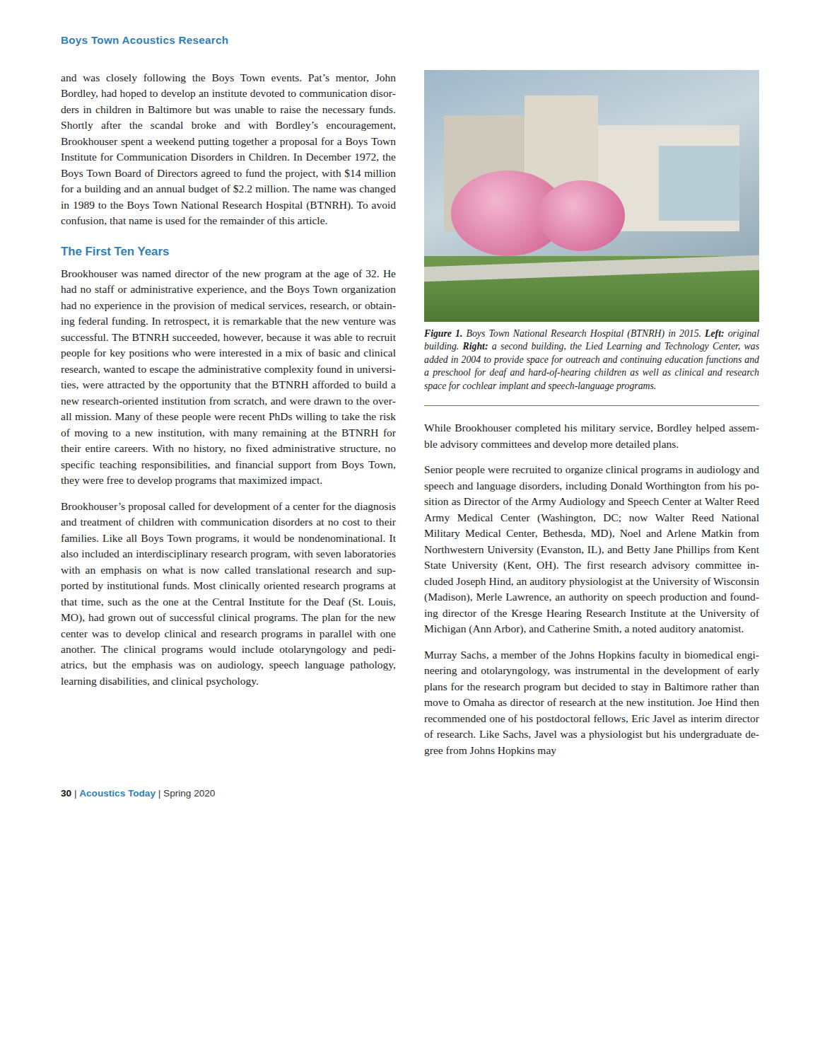Boys Town Acoustics Research
and was closely following the Boys Town events. Pat’s mentor, John Bordley, had hoped to develop an institute devoted to communication disorders in children in Baltimore but was unable to raise the necessary funds. Shortly after the scandal broke and with Bordley’s encouragement, Brookhouser spent a weekend putting together a proposal for a Boys Town Institute for Communication Disorders in Children. In December 1972, the Boys Town Board of Directors agreed to fund the project, with $14 million for a building and an annual budget of $2.2 million. The name was changed in 1989 to the Boys Town National Research Hospital (BTNRH). To avoid confusion, that name is used for the remainder of this article.
The First Ten Years
Brookhouser was named director of the new program at the age of 32. He had no staff or administrative experience, and the Boys Town organization had no experience in the provision of medical services, research, or obtaining federal funding. In retrospect, it is remarkable that the new venture was successful. The BTNRH succeeded, however, because it was able to recruit people for key positions who were interested in a mix of basic and clinical research, wanted to escape the administrative complexity found in universities, were attracted by the opportunity that the BTNRH afforded to build a new research-oriented institution from scratch, and were drawn to the overall mission. Many of these people were recent PhDs willing to take the risk of moving to a new institution, with many remaining at the BTNRH for their entire careers. With no history, no fixed administrative structure, no specific teaching responsibilities, and financial support from Boys Town, they were free to develop programs that maximized impact.
Brookhouser’s proposal called for development of a center for the diagnosis and treatment of children with communication disorders at no cost to their families. Like all Boys Town programs, it would be nondenominational. It also included an interdisciplinary research program, with seven laboratories with an emphasis on what is now called translational research and supported by institutional funds. Most clinically oriented research programs at that time, such as the one at the Central Institute for the Deaf (St. Louis, MO), had grown out of successful clinical programs. The plan for the new center was to develop clinical and research programs in parallel with one another. The clinical programs would include otolaryngology and pediatrics, but the emphasis was on audiology, speech language pathology, learning disabilities, and clinical psychology.
Figure 1. Boys Town National Research Hospital (BTNRH) in 2015. Left: original building. Right: a second building, the Lied Learning and Technology Center, was added in 2004 to provide space for outreach and continuing education functions and a preschool for deaf and hard-of-hearing children as well as clinical and research space for cochlear implant and speech-language programs.
While Brookhouser completed his military service, Bordley helped assemble advisory committees and develop more detailed plans.
Senior people were recruited to organize clinical programs in audiology and speech and language disorders, including Donald Worthington from his position as Director of the Army Audiology and Speech Center at Walter Reed Army Medical Center (Washington, DC; now Walter Reed National Military Medical Center, Bethesda, MD), Noel and Arlene Matkin from Northwestern University (Evanston, IL), and Betty Jane Phillips from Kent State University (Kent, OH). The first research advisory committee included Joseph Hind, an auditory physiologist at the University of Wisconsin (Madison), Merle Lawrence, an authority on speech production and founding director of the Kresge Hearing Research Institute at the University of Michigan (Ann Arbor), and Catherine Smith, a noted auditory anatomist.
Murray Sachs, a member of the Johns Hopkins faculty in biomedical engineering and otolaryngology, was instrumental in the development of early plans for the research program but decided to stay in Baltimore rather than move to Omaha as director of research at the new institution. Joe Hind then recommended one of his postdoctoral fellows, Eric Javel as interim director of research. Like Sachs, Javel was a physiologist but his undergraduate degree from Johns Hopkins may
30 | Acoustics Today | Spring 2020